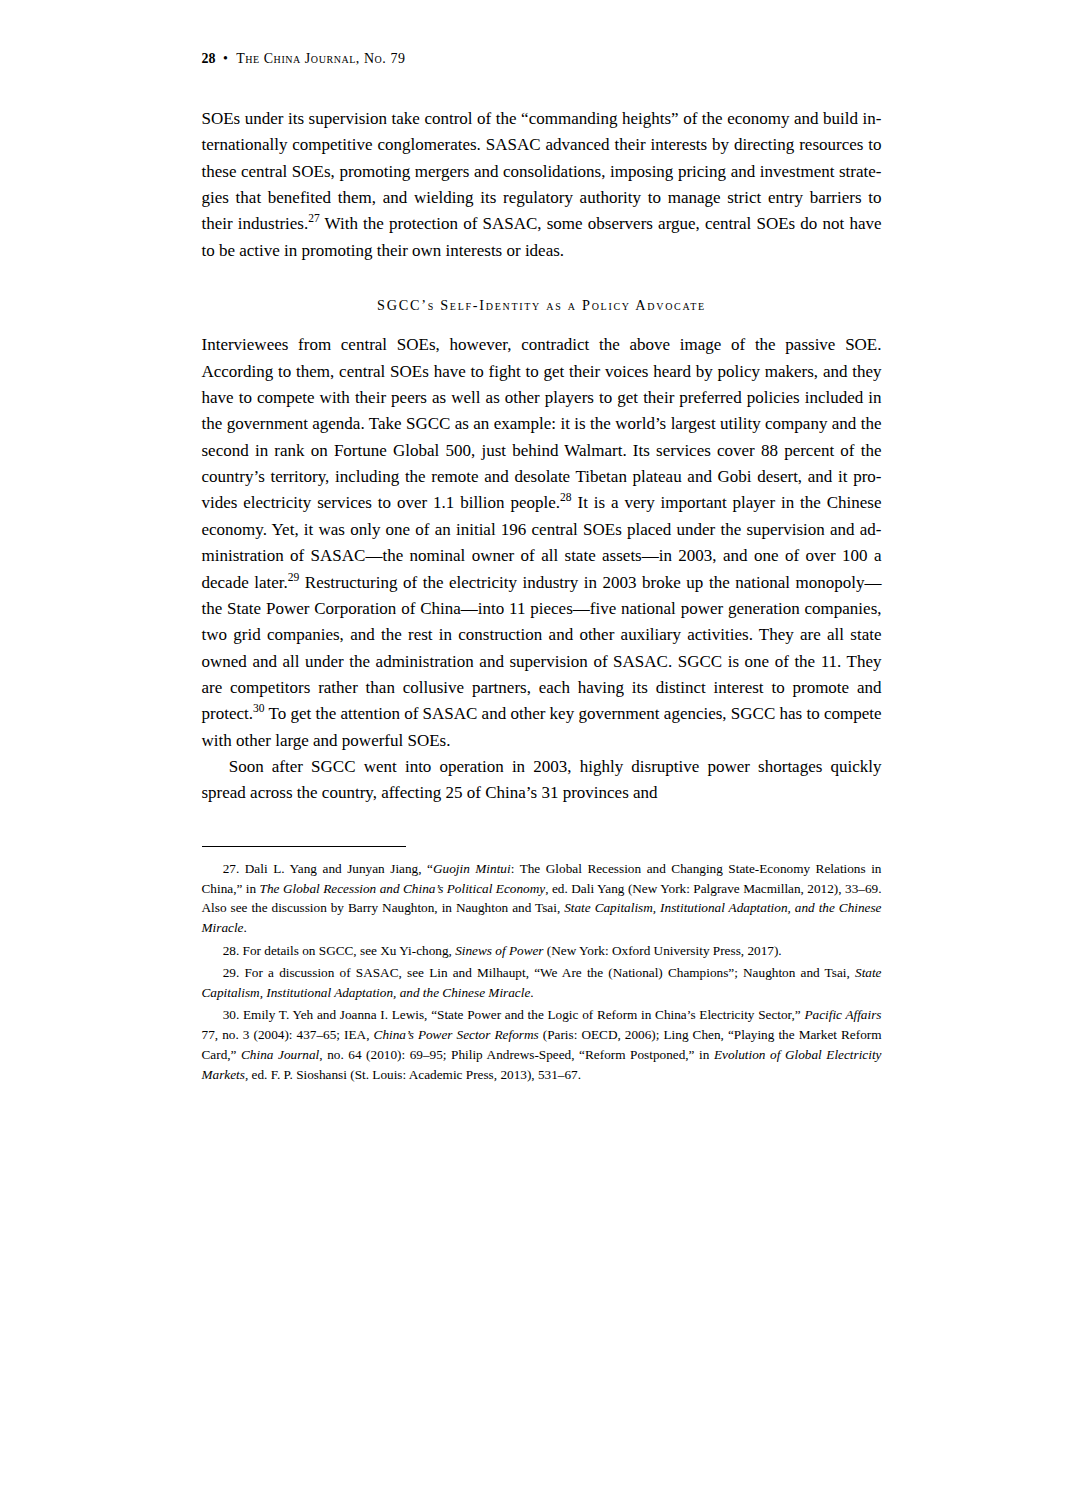28•The China Journal, No. 79
SOEs under its supervision take control of the “commanding heights” of the economy and build internationally competitive conglomerates. SASAC advanced their interests by directing resources to these central SOEs, promoting mergers and consolidations, imposing pricing and investment strategies that benefited them, and wielding its regulatory authority to manage strict entry barriers to their industries.27 With the protection of SASAC, some observers argue, central SOEs do not have to be active in promoting their own interests or ideas.
SGCC’s Self-Identity as a Policy Advocate
Interviewees from central SOEs, however, contradict the above image of the passive SOE. According to them, central SOEs have to fight to get their voices heard by policy makers, and they have to compete with their peers as well as other players to get their preferred policies included in the government agenda. Take SGCC as an example: it is the world’s largest utility company and the second in rank on Fortune Global 500, just behind Walmart. Its services cover 88 percent of the country’s territory, including the remote and desolate Tibetan plateau and Gobi desert, and it provides electricity services to over 1.1 billion people.28 It is a very important player in the Chinese economy. Yet, it was only one of an initial 196 central SOEs placed under the supervision and administration of SASAC—the nominal owner of all state assets—in 2003, and one of over 100 a decade later.29 Restructuring of the electricity industry in 2003 broke up the national monopoly—the State Power Corporation of China—into 11 pieces—five national power generation companies, two grid companies, and the rest in construction and other auxiliary activities. They are all state owned and all under the administration and supervision of SASAC. SGCC is one of the 11. They are competitors rather than collusive partners, each having its distinct interest to promote and protect.30 To get the attention of SASAC and other key government agencies, SGCC has to compete with other large and powerful SOEs.
Soon after SGCC went into operation in 2003, highly disruptive power shortages quickly spread across the country, affecting 25 of China’s 31 provinces and
27. Dali L. Yang and Junyan Jiang, “Guojin Mintui: The Global Recession and Changing State-Economy Relations in China,” in The Global Recession and China’s Political Economy, ed. Dali Yang (New York: Palgrave Macmillan, 2012), 33–69. Also see the discussion by Barry Naughton, in Naughton and Tsai, State Capitalism, Institutional Adaptation, and the Chinese Miracle.
28. For details on SGCC, see Xu Yi-chong, Sinews of Power (New York: Oxford University Press, 2017).
29. For a discussion of SASAC, see Lin and Milhaupt, “We Are the (National) Champions”; Naughton and Tsai, State Capitalism, Institutional Adaptation, and the Chinese Miracle.
30. Emily T. Yeh and Joanna I. Lewis, “State Power and the Logic of Reform in China’s Electricity Sector,” Pacific Affairs 77, no. 3 (2004): 437–65; IEA, China’s Power Sector Reforms (Paris: OECD, 2006); Ling Chen, “Playing the Market Reform Card,” China Journal, no. 64 (2010): 69–95; Philip Andrews-Speed, “Reform Postponed,” in Evolution of Global Electricity Markets, ed. F. P. Sioshansi (St. Louis: Academic Press, 2013), 531–67.